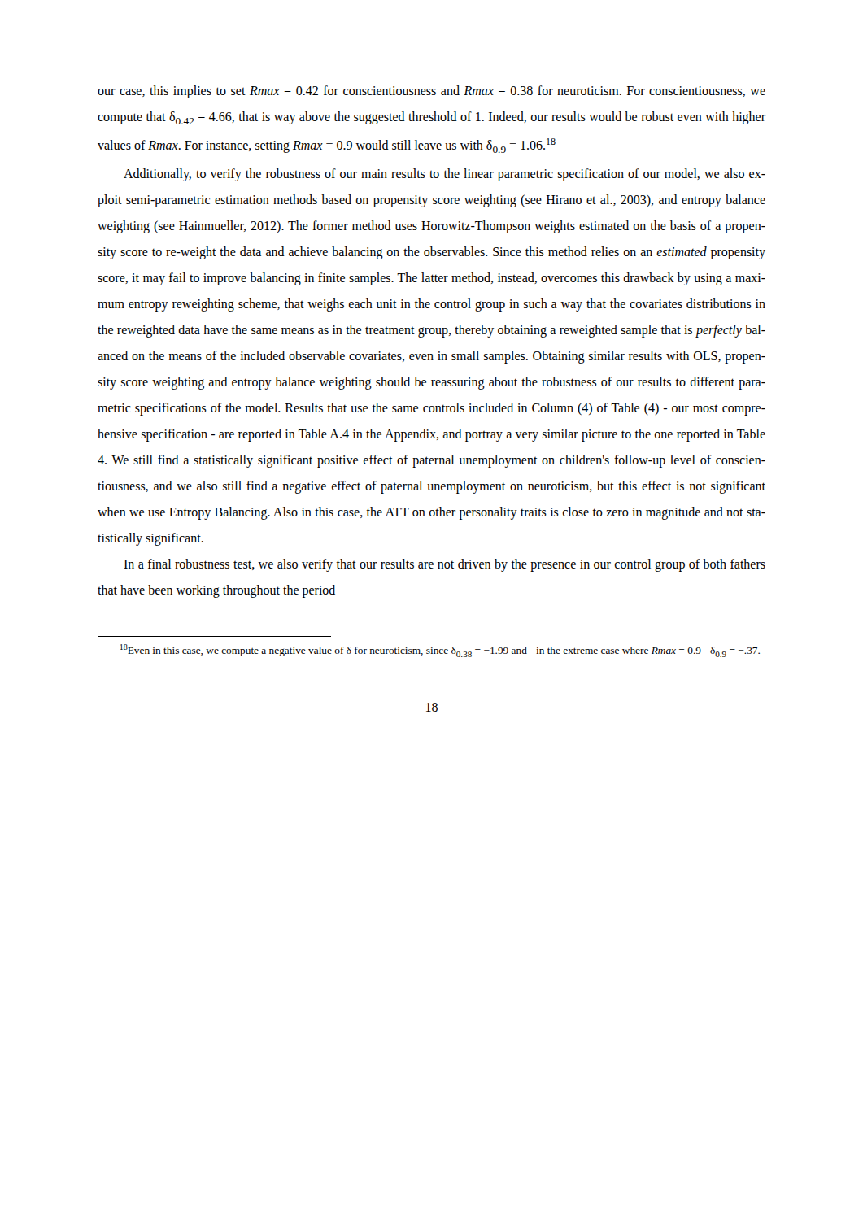our case, this implies to set Rmax = 0.42 for conscientiousness and Rmax = 0.38 for neuroticism. For conscientiousness, we compute that δ0.42 = 4.66, that is way above the suggested threshold of 1. Indeed, our results would be robust even with higher values of Rmax. For instance, setting Rmax = 0.9 would still leave us with δ0.9 = 1.06.18
Additionally, to verify the robustness of our main results to the linear parametric specification of our model, we also exploit semi-parametric estimation methods based on propensity score weighting (see Hirano et al., 2003), and entropy balance weighting (see Hainmueller, 2012). The former method uses Horowitz-Thompson weights estimated on the basis of a propensity score to re-weight the data and achieve balancing on the observables. Since this method relies on an estimated propensity score, it may fail to improve balancing in finite samples. The latter method, instead, overcomes this drawback by using a maximum entropy reweighting scheme, that weighs each unit in the control group in such a way that the covariates distributions in the reweighted data have the same means as in the treatment group, thereby obtaining a reweighted sample that is perfectly balanced on the means of the included observable covariates, even in small samples. Obtaining similar results with OLS, propensity score weighting and entropy balance weighting should be reassuring about the robustness of our results to different parametric specifications of the model. Results that use the same controls included in Column (4) of Table (4) - our most comprehensive specification - are reported in Table A.4 in the Appendix, and portray a very similar picture to the one reported in Table 4. We still find a statistically significant positive effect of paternal unemployment on children's follow-up level of conscientiousness, and we also still find a negative effect of paternal unemployment on neuroticism, but this effect is not significant when we use Entropy Balancing. Also in this case, the ATT on other personality traits is close to zero in magnitude and not statistically significant.
In a final robustness test, we also verify that our results are not driven by the presence in our control group of both fathers that have been working throughout the period
18Even in this case, we compute a negative value of δ for neuroticism, since δ0.38 = −1.99 and - in the extreme case where Rmax = 0.9 - δ0.9 = −.37.
18